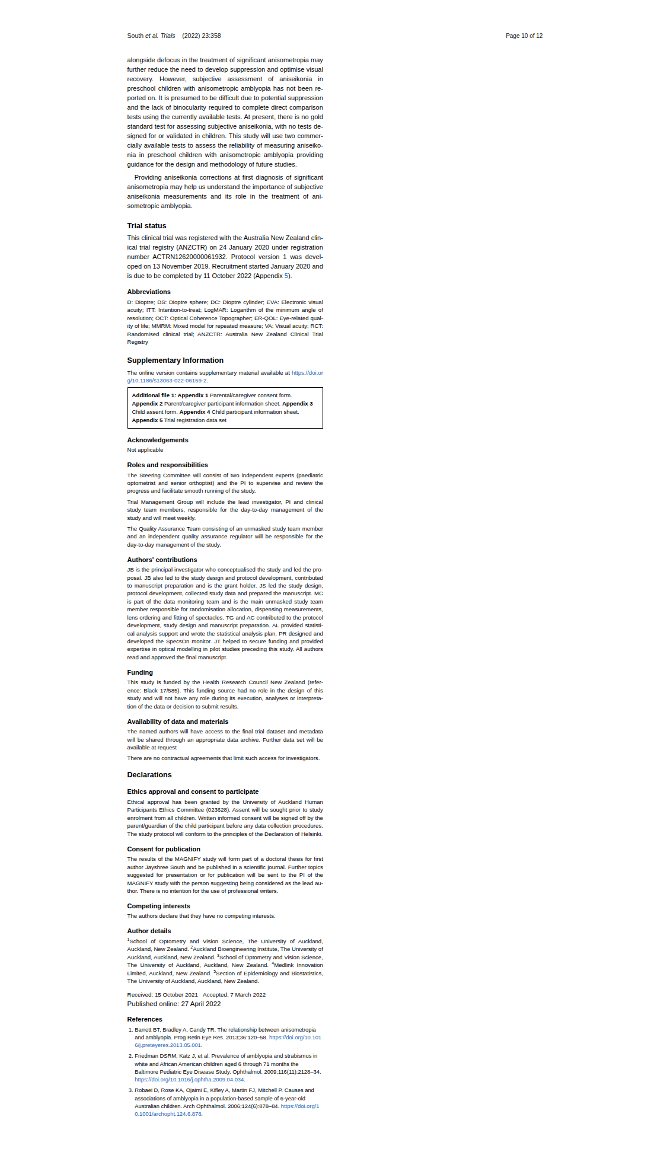South et al. Trials (2022) 23:358
Page 10 of 12
alongside defocus in the treatment of significant anisometropia may further reduce the need to develop suppression and optimise visual recovery. However, subjective assessment of aniseikonia in preschool children with anisometropic amblyopia has not been reported on. It is presumed to be difficult due to potential suppression and the lack of binocularity required to complete direct comparison tests using the currently available tests. At present, there is no gold standard test for assessing subjective aniseikonia, with no tests designed for or validated in children. This study will use two commercially available tests to assess the reliability of measuring aniseikonia in preschool children with anisometropic amblyopia providing guidance for the design and methodology of future studies.
Providing aniseikonia corrections at first diagnosis of significant anisometropia may help us understand the importance of subjective aniseikonia measurements and its role in the treatment of anisometropic amblyopia.
Trial status
This clinical trial was registered with the Australia New Zealand clinical trial registry (ANZCTR) on 24 January 2020 under registration number ACTRN12620000061932. Protocol version 1 was developed on 13 November 2019. Recruitment started January 2020 and is due to be completed by 11 October 2022 (Appendix 5).
Abbreviations
D: Dioptre; DS: Dioptre sphere; DC: Dioptre cylinder; EVA: Electronic visual acuity; ITT: Intention-to-treat; LogMAR: Logarithm of the minimum angle of resolution; OCT: Optical Coherence Topographer; ER-QOL: Eye-related quality of life; MMRM: Mixed model for repeated measure; VA: Visual acuity; RCT: Randomised clinical trial; ANZCTR: Australia New Zealand Clinical Trial Registry
Supplementary Information
The online version contains supplementary material available at https://doi.org/10.1186/s13063-022-06159-2.
Additional file 1: Appendix 1 Parental/caregiver consent form.
Appendix 2 Parent/caregiver participant information sheet. Appendix 3 Child assent form. Appendix 4 Child participant information sheet.
Appendix 5 Trial registration data set
Acknowledgements
Not applicable
Roles and responsibilities
The Steering Committee will consist of two independent experts (paediatric optometrist and senior orthoptist) and the PI to supervise and review the progress and facilitate smooth running of the study.
Trial Management Group will include the lead investigator, PI and clinical study team members, responsible for the day-to-day management of the study and will meet weekly.
The Quality Assurance Team consisting of an unmasked study team member and an independent quality assurance regulator will be responsible for the day-to-day management of the study.
Authors' contributions
JB is the principal investigator who conceptualised the study and led the proposal. JB also led to the study design and protocol development, contributed to manuscript preparation and is the grant holder. JS led the study design, protocol development, collected study data and prepared the manuscript. MC is part of the data monitoring team and is the main unmasked study team member responsible for randomisation allocation, dispensing measurements, lens ordering and fitting of spectacles. TG and AC contributed to the protocol development, study design and manuscript preparation. AL provided statistical analysis support and wrote the statistical analysis plan. PR designed and developed the SpecsOn monitor. JT helped to secure funding and provided expertise in optical modelling in pilot studies preceding this study. All authors read and approved the final manuscript.
Funding
This study is funded by the Health Research Council New Zealand (reference: Black 17/585). This funding source had no role in the design of this study and will not have any role during its execution, analyses or interpretation of the data or decision to submit results.
Availability of data and materials
The named authors will have access to the final trial dataset and metadata will be shared through an appropriate data archive. Further data set will be available at request
There are no contractual agreements that limit such access for investigators.
Declarations
Ethics approval and consent to participate
Ethical approval has been granted by the University of Auckland Human Participants Ethics Committee (023628). Assent will be sought prior to study enrolment from all children. Written informed consent will be signed off by the parent/guardian of the child participant before any data collection procedures. The study protocol will conform to the principles of the Declaration of Helsinki.
Consent for publication
The results of the MAGNIFY study will form part of a doctoral thesis for first author Jayshree South and be published in a scientific journal. Further topics suggested for presentation or for publication will be sent to the PI of the MAGNIFY study with the person suggesting being considered as the lead author. There is no intention for the use of professional writers.
Competing interests
The authors declare that they have no competing interests.
Author details
1School of Optometry and Vision Science, The University of Auckland, Auckland, New Zealand. 2Auckland Bioengineering Institute, The University of Auckland, Auckland, New Zealand. 3School of Optometry and Vision Science, The University of Auckland, Auckland, New Zealand. 4Medlink Innovation Limited, Auckland, New Zealand. 5Section of Epidemiology and Biostatistics, The University of Auckland, Auckland, New Zealand.
Received: 15 October 2021 Accepted: 7 March 2022
Published online: 27 April 2022
References
Barrett BT, Bradley A, Candy TR. The relationship between anisometropia and amblyopia. Prog Retin Eye Res. 2013;36:120–58. https://doi.org/10.1016/j.preteyeres.2013.05.001.
Friedman DSRM, Katz J, et al. Prevalence of amblyopia and strabismus in white and African American children aged 6 through 71 months the Baltimore Pediatric Eye Disease Study. Ophthalmol. 2009;116(11):2128–34. https://doi.org/10.1016/j.ophtha.2009.04.034.
Robaei D, Rose KA, Ojaimi E, Kifley A, Martin FJ, Mitchell P. Causes and associations of amblyopia in a population-based sample of 6-year-old Australian children. Arch Ophthalmol. 2006;124(6):878–84. https://doi.org/10.1001/archopht.124.6.878.